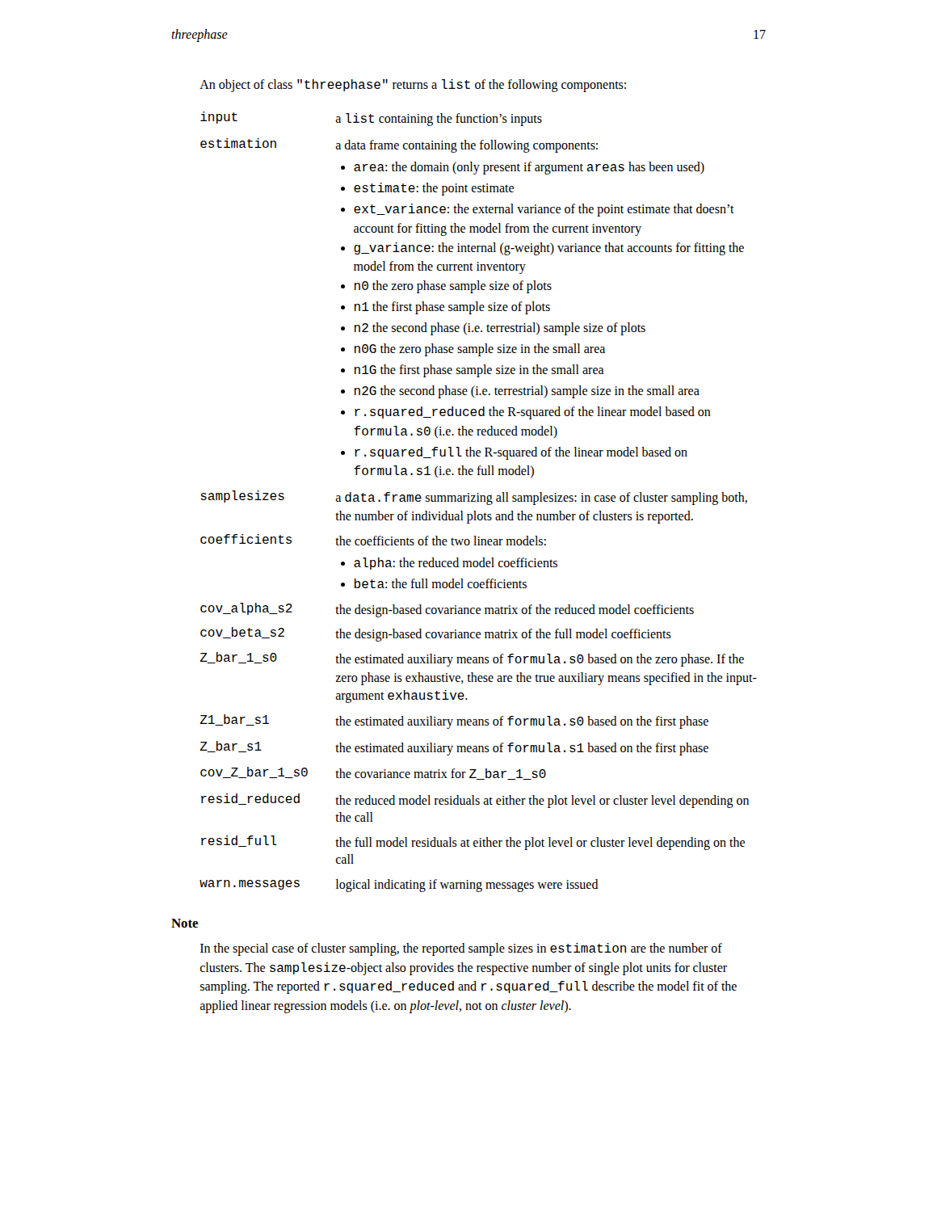threephase 17
An object of class "threephase" returns a list of the following components:
input
a list containing the function’s inputs
estimation
a data frame containing the following components:
area: the domain (only present if argument areas has been used)
estimate: the point estimate
ext_variance: the external variance of the point estimate that doesn’t account for fitting the model from the current inventory
g_variance: the internal (g-weight) variance that accounts for fitting the model from the current inventory
n0 the zero phase sample size of plots
n1 the first phase sample size of plots
n2 the second phase (i.e. terrestrial) sample size of plots
n0G the zero phase sample size in the small area
n1G the first phase sample size in the small area
n2G the second phase (i.e. terrestrial) sample size in the small area
r.squared_reduced the R-squared of the linear model based on formula.s0 (i.e. the reduced model)
r.squared_full the R-squared of the linear model based on formula.s1 (i.e. the full model)
samplesizes
a data.frame summarizing all samplesizes: in case of cluster sampling both, the number of individual plots and the number of clusters is reported.
coefficients
the coefficients of the two linear models:
alpha: the reduced model coefficients
beta: the full model coefficients
cov_alpha_s2
the design-based covariance matrix of the reduced model coefficients
cov_beta_s2
the design-based covariance matrix of the full model coefficients
Z_bar_1_s0
the estimated auxiliary means of formula.s0 based on the zero phase. If the zero phase is exhaustive, these are the true auxiliary means specified in the input-argument exhaustive.
Z1_bar_s1
the estimated auxiliary means of formula.s0 based on the first phase
Z_bar_s1
the estimated auxiliary means of formula.s1 based on the first phase
cov_Z_bar_1_s0
the covariance matrix for Z_bar_1_s0
resid_reduced
the reduced model residuals at either the plot level or cluster level depending on the call
resid_full
the full model residuals at either the plot level or cluster level depending on the call
warn.messages
logical indicating if warning messages were issued
Note
In the special case of cluster sampling, the reported sample sizes in estimation are the number of clusters. The samplesize-object also provides the respective number of single plot units for cluster sampling. The reported r.squared_reduced and r.squared_full describe the model fit of the applied linear regression models (i.e. on plot-level, not on cluster level).